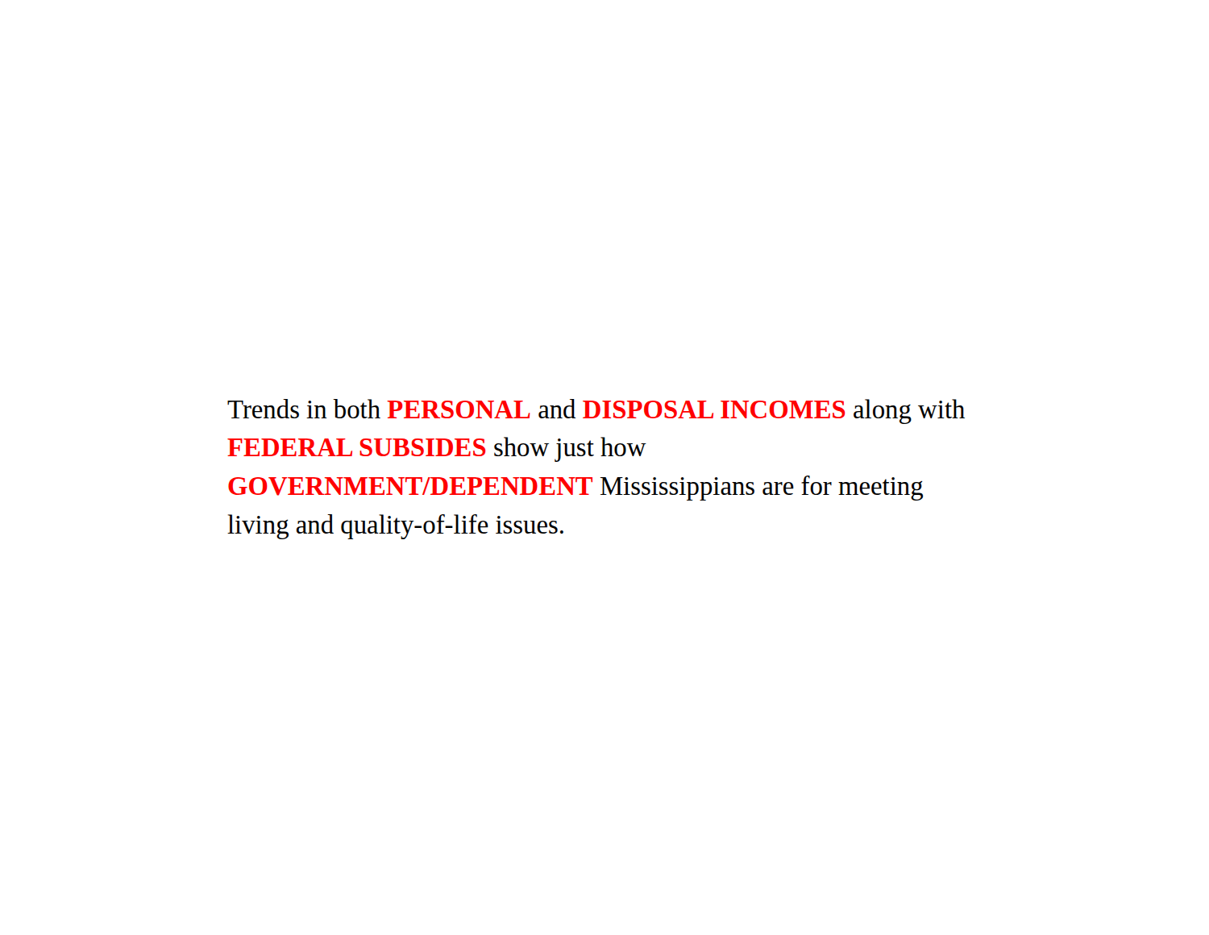Trends in both PERSONAL and DISPOSAL INCOMES along with FEDERAL SUBSIDES show just how GOVERNMENT/DEPENDENT Mississippians are for meeting living and quality-of-life issues.